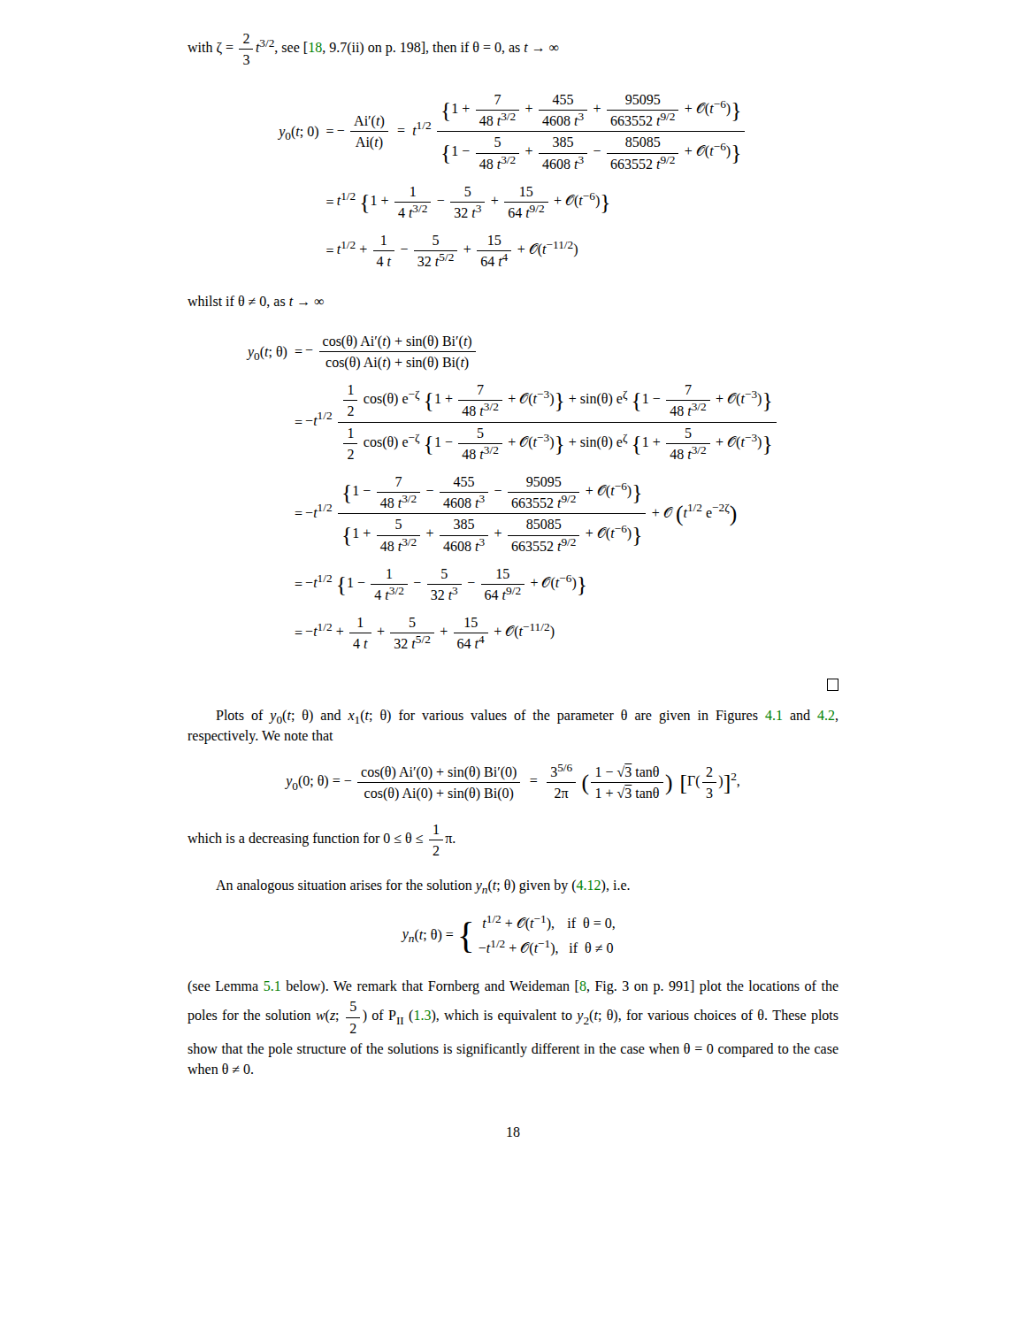with ζ = 23 t3/2, see [18, 9.7(ii) on p. 198], then if θ = 0, as t → ∞
| y 0 ( t ; 0) | = | − Ai′( t ) Ai( t ) = t 1/2 { 1 + 7 48 t 3/2 + 455 4608 t 3 + 95095 663552 t 9/2 + 𝒪( t −6 ) } { 1 − 5 48 t 3/2 + 385 4608 t 3 − 85085 663552 t 9/2 + 𝒪( t −6 ) } |
| | = | t 1/2 { 1 + 1 4 t 3/2 − 5 32 t 3 + 15 64 t 9/2 + 𝒪( t −6 ) } |
| | = | t 1/2 + 1 4 t − 5 32 t 5/2 + 15 64 t 4 + 𝒪( t −11/2 ) |
whilst if θ ≠ 0, as t → ∞
| y 0 ( t ; θ) | = | − cos(θ) Ai′( t ) + sin(θ) Bi′( t ) cos(θ) Ai( t ) + sin(θ) Bi( t ) |
| | = | − t 1/2 1 2 cos(θ) e −ζ { 1 + 7 48 t 3/2 + 𝒪( t −3 ) } + sin(θ) e ζ { 1 − 7 48 t 3/2 + 𝒪( t −3 ) } 1 2 cos(θ) e −ζ { 1 − 5 48 t 3/2 + 𝒪( t −3 ) } + sin(θ) e ζ { 1 + 5 48 t 3/2 + 𝒪( t −3 ) } |
| | = | − t 1/2 { 1 − 7 48 t 3/2 − 455 4608 t 3 − 95095 663552 t 9/2 + 𝒪( t −6 ) } { 1 + 5 48 t 3/2 + 385 4608 t 3 + 85085 663552 t 9/2 + 𝒪( t −6 ) } + 𝒪 ( t 1/2 e −2ζ ) |
| | = | − t 1/2 { 1 − 1 4 t 3/2 − 5 32 t 3 − 15 64 t 9/2 + 𝒪( t −6 ) } |
| | = | − t 1/2 + 1 4 t + 5 32 t 5/2 + 15 64 t 4 + 𝒪( t −11/2 ) |
Plots of y0(t; θ) and x1(t; θ) for various values of the parameter θ are given in Figures 4.1 and 4.2, respectively. We note that
y0(0; θ) = − cos(θ) Ai′(0) + sin(θ) Bi′(0) cos(θ) Ai(0) + sin(θ) Bi(0) = 35/62π (1 − √3 tanθ 1 + √3 tanθ) [Γ(23)]2,
which is a decreasing function for 0 ≤ θ ≤ 12π.
An analogous situation arises for the solution yn(t; θ) given by (4.12), i.e.
yn(t; θ) = {
| t 1/2 + 𝒪( t −1 ), | if θ = 0, |
| − t 1/2 + 𝒪( t −1 ), | if θ ≠ 0 |
(see Lemma 5.1 below). We remark that Fornberg and Weideman [8, Fig. 3 on p. 991] plot the locations of the poles for the solution w(z; 52) of PII (1.3), which is equivalent to y2(t; θ), for various choices of θ. These plots show that the pole structure of the solutions is significantly different in the case when θ = 0 compared to the case when θ ≠ 0.
18